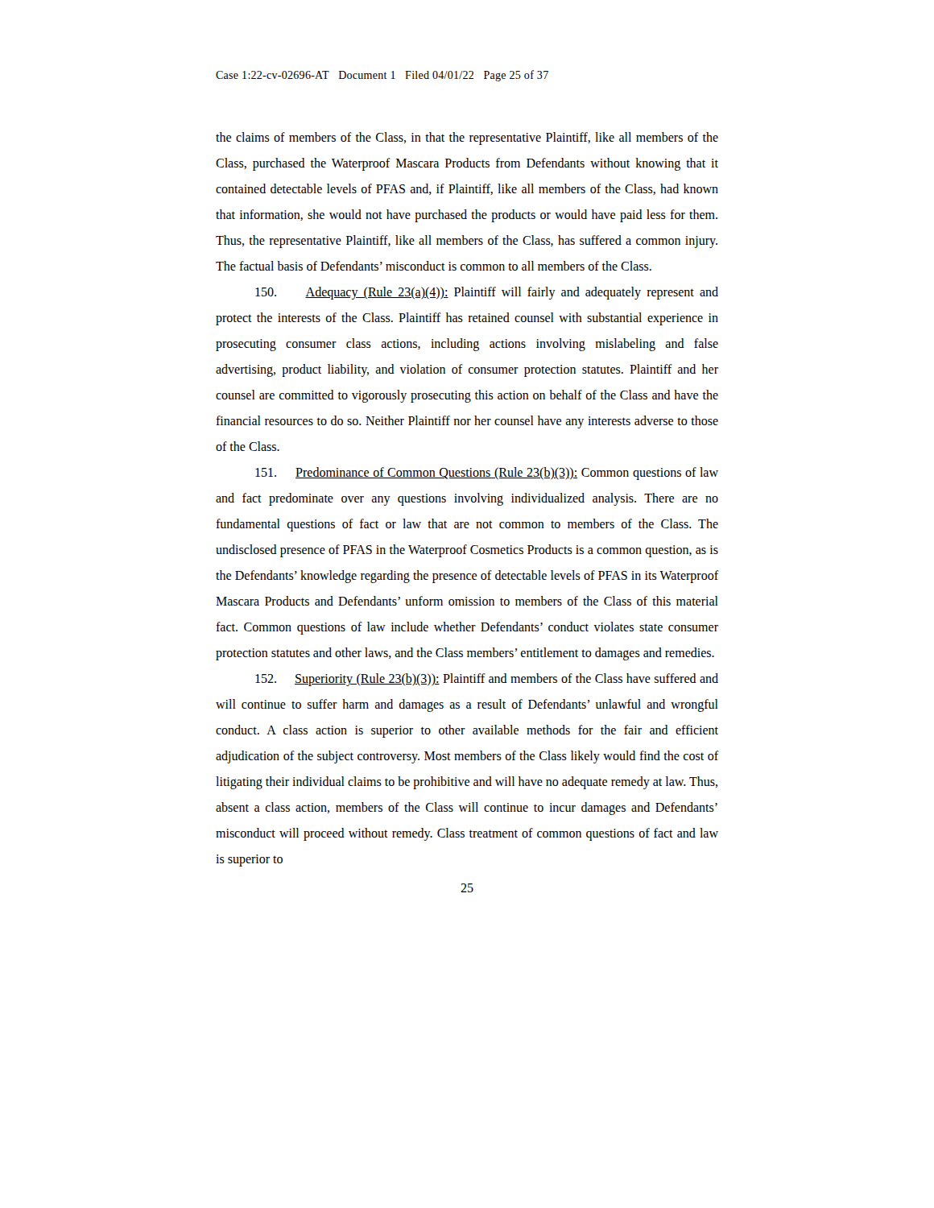Case 1:22-cv-02696-AT Document 1 Filed 04/01/22 Page 25 of 37
the claims of members of the Class, in that the representative Plaintiff, like all members of the Class, purchased the Waterproof Mascara Products from Defendants without knowing that it contained detectable levels of PFAS and, if Plaintiff, like all members of the Class, had known that information, she would not have purchased the products or would have paid less for them. Thus, the representative Plaintiff, like all members of the Class, has suffered a common injury. The factual basis of Defendants’ misconduct is common to all members of the Class.
150. Adequacy (Rule 23(a)(4)): Plaintiff will fairly and adequately represent and protect the interests of the Class. Plaintiff has retained counsel with substantial experience in prosecuting consumer class actions, including actions involving mislabeling and false advertising, product liability, and violation of consumer protection statutes. Plaintiff and her counsel are committed to vigorously prosecuting this action on behalf of the Class and have the financial resources to do so. Neither Plaintiff nor her counsel have any interests adverse to those of the Class.
151. Predominance of Common Questions (Rule 23(b)(3)): Common questions of law and fact predominate over any questions involving individualized analysis. There are no fundamental questions of fact or law that are not common to members of the Class. The undisclosed presence of PFAS in the Waterproof Cosmetics Products is a common question, as is the Defendants’ knowledge regarding the presence of detectable levels of PFAS in its Waterproof Mascara Products and Defendants’ unform omission to members of the Class of this material fact. Common questions of law include whether Defendants’ conduct violates state consumer protection statutes and other laws, and the Class members’ entitlement to damages and remedies.
152. Superiority (Rule 23(b)(3)): Plaintiff and members of the Class have suffered and will continue to suffer harm and damages as a result of Defendants’ unlawful and wrongful conduct. A class action is superior to other available methods for the fair and efficient adjudication of the subject controversy. Most members of the Class likely would find the cost of litigating their individual claims to be prohibitive and will have no adequate remedy at law. Thus, absent a class action, members of the Class will continue to incur damages and Defendants’ misconduct will proceed without remedy. Class treatment of common questions of fact and law is superior to
25